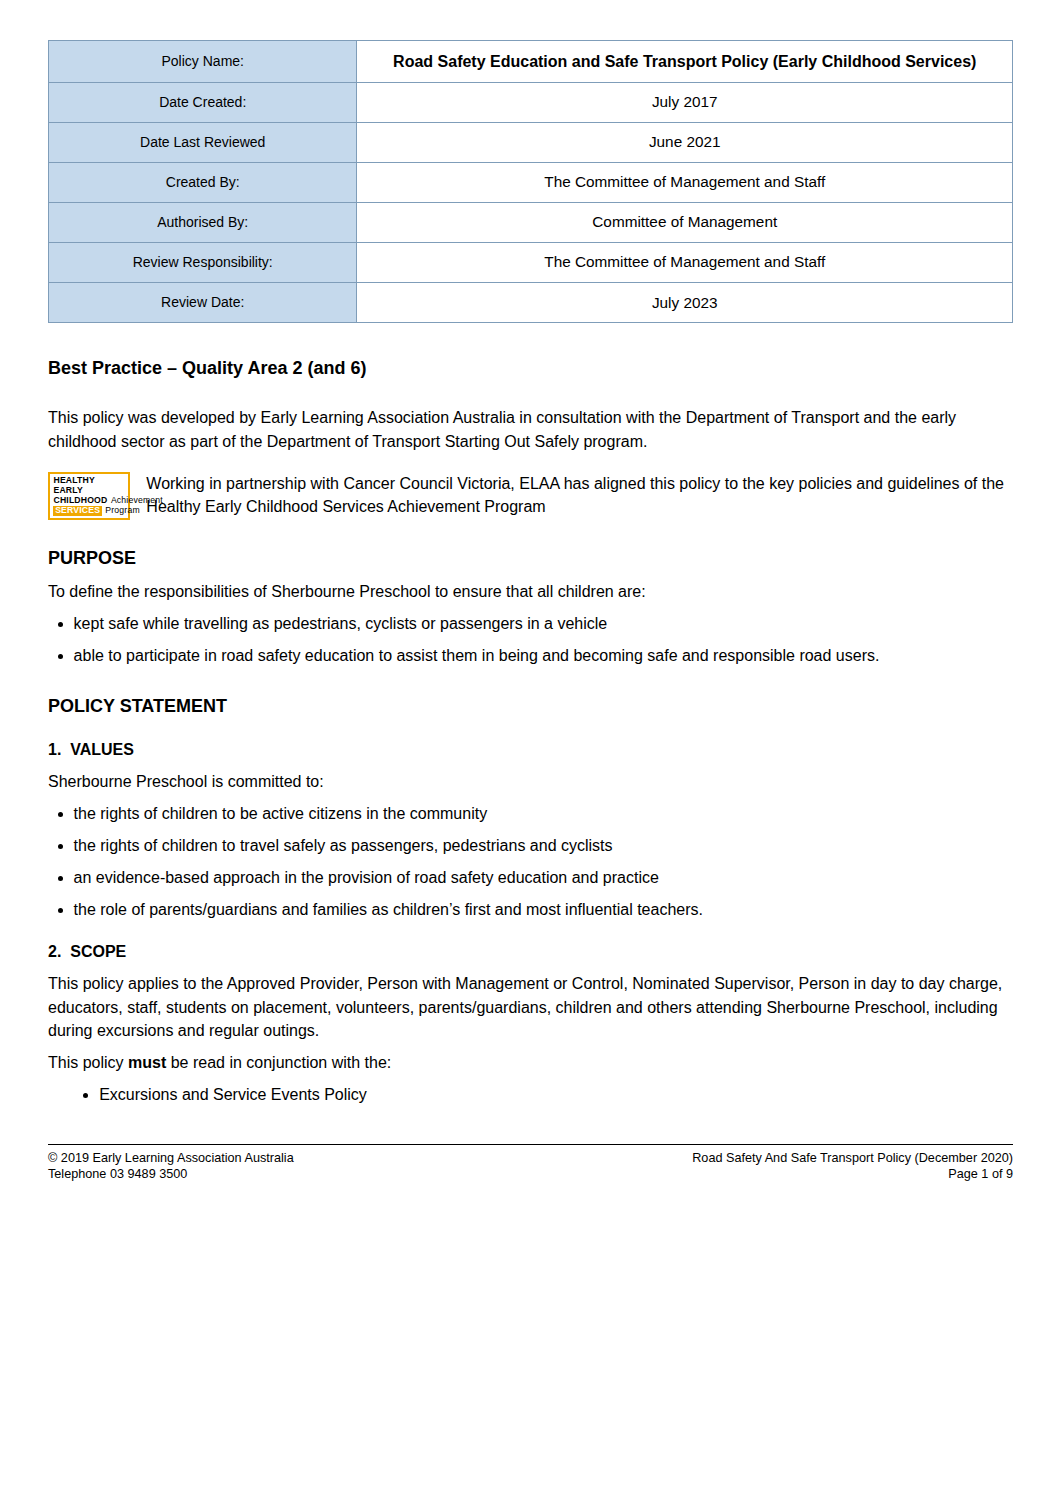| Policy Name: | Road Safety Education and Safe Transport Policy (Early Childhood Services) |
| Date Created: | July 2017 |
| Date Last Reviewed | June 2021 |
| Created By: | The Committee of Management and Staff |
| Authorised By: | Committee of Management |
| Review Responsibility: | The Committee of Management and Staff |
| Review Date: | July 2023 |
Best Practice – Quality Area 2 (and 6)
This policy was developed by Early Learning Association Australia in consultation with the Department of Transport and the early childhood sector as part of the Department of Transport Starting Out Safely program.
HEALTHY
EARLY
CHILDHOOD Achievement
SERVICES Program
Working in partnership with Cancer Council Victoria, ELAA has aligned this policy to the key policies and guidelines of the Healthy Early Childhood Services Achievement Program
PURPOSE
To define the responsibilities of Sherbourne Preschool to ensure that all children are:
kept safe while travelling as pedestrians, cyclists or passengers in a vehicle
able to participate in road safety education to assist them in being and becoming safe and responsible road users.
POLICY STATEMENT
1. VALUES
Sherbourne Preschool is committed to:
the rights of children to be active citizens in the community
the rights of children to travel safely as passengers, pedestrians and cyclists
an evidence-based approach in the provision of road safety education and practice
the role of parents/guardians and families as children’s first and most influential teachers.
2. SCOPE
This policy applies to the Approved Provider, Person with Management or Control, Nominated Supervisor, Person in day to day charge, educators, staff, students on placement, volunteers, parents/guardians, children and others attending Sherbourne Preschool, including during excursions and regular outings.
This policy must be read in conjunction with the:
Excursions and Service Events Policy
© 2019 Early Learning Association Australia
Telephone 03 9489 3500
Road Safety And Safe Transport Policy (December 2020)
Page 1 of 9